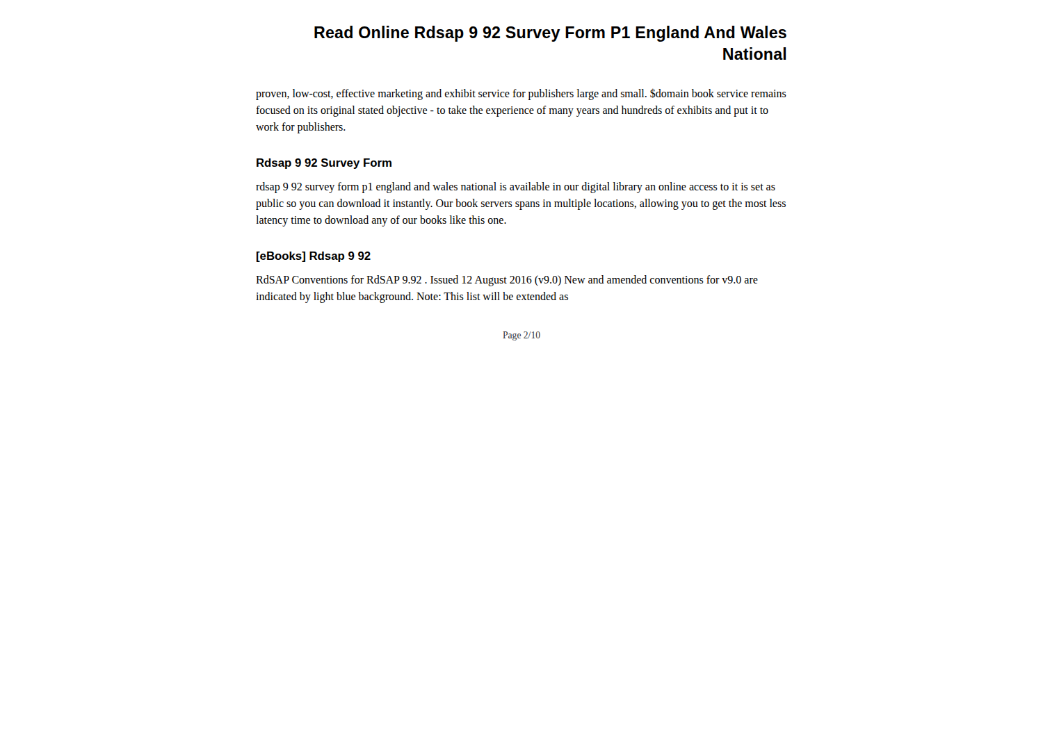Read Online Rdsap 9 92 Survey Form P1 England And Wales National
proven, low-cost, effective marketing and exhibit service for publishers large and small. $domain book service remains focused on its original stated objective - to take the experience of many years and hundreds of exhibits and put it to work for publishers.
Rdsap 9 92 Survey Form
rdsap 9 92 survey form p1 england and wales national is available in our digital library an online access to it is set as public so you can download it instantly. Our book servers spans in multiple locations, allowing you to get the most less latency time to download any of our books like this one.
[eBooks] Rdsap 9 92
RdSAP Conventions for RdSAP 9.92 . Issued 12 August 2016 (v9.0) New and amended conventions for v9.0 are indicated by light blue background. Note: This list will be extended as
Page 2/10